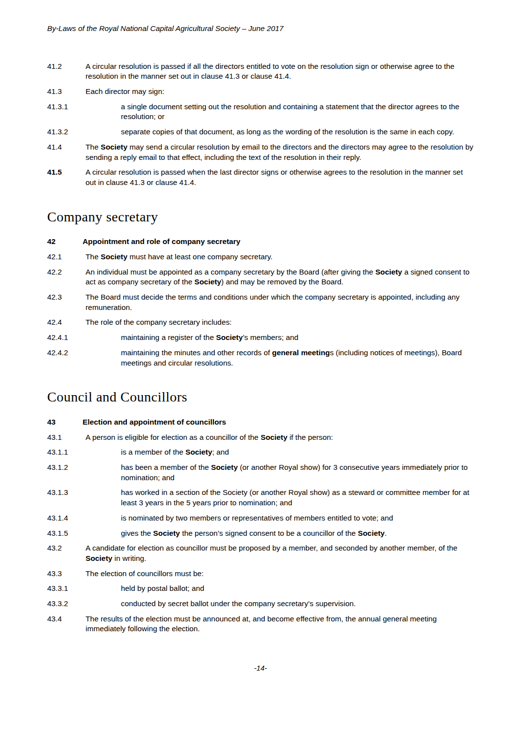By-Laws of the Royal National Capital Agricultural Society – June 2017
41.2
A circular resolution is passed if all the directors entitled to vote on the resolution sign or otherwise agree to the resolution in the manner set out in clause 41.3 or clause 41.4.
41.3
Each director may sign:
41.3.1
a single document setting out the resolution and containing a statement that the director agrees to the resolution; or
41.3.2
separate copies of that document, as long as the wording of the resolution is the same in each copy.
41.4
The Society may send a circular resolution by email to the directors and the directors may agree to the resolution by sending a reply email to that effect, including the text of the resolution in their reply.
41.5
A circular resolution is passed when the last director signs or otherwise agrees to the resolution in the manner set out in clause 41.3 or clause 41.4.
Company secretary
42 Appointment and role of company secretary
42.1
The Society must have at least one company secretary.
42.2
An individual must be appointed as a company secretary by the Board (after giving the Society a signed consent to act as company secretary of the Society) and may be removed by the Board.
42.3
The Board must decide the terms and conditions under which the company secretary is appointed, including any remuneration.
42.4
The role of the company secretary includes:
42.4.1
maintaining a register of the Society’s members; and
42.4.2
maintaining the minutes and other records of general meetings (including notices of meetings), Board meetings and circular resolutions.
Council and Councillors
43 Election and appointment of councillors
43.1
A person is eligible for election as a councillor of the Society if the person:
43.1.1
is a member of the Society; and
43.1.2
has been a member of the Society (or another Royal show) for 3 consecutive years immediately prior to nomination; and
43.1.3
has worked in a section of the Society (or another Royal show) as a steward or committee member for at least 3 years in the 5 years prior to nomination; and
43.1.4
is nominated by two members or representatives of members entitled to vote; and
43.1.5
gives the Society the person’s signed consent to be a councillor of the Society.
43.2
A candidate for election as councillor must be proposed by a member, and seconded by another member, of the Society in writing.
43.3
The election of councillors must be:
43.3.1
held by postal ballot; and
43.3.2
conducted by secret ballot under the company secretary’s supervision.
43.4
The results of the election must be announced at, and become effective from, the annual general meeting immediately following the election.
-14-